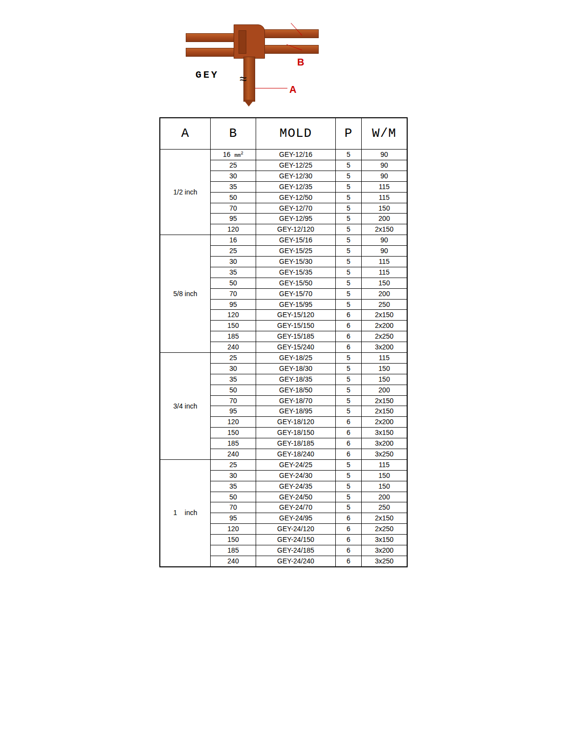≈
GEY
B
A
| A | B | MOLD | P | W/M |
| --- | --- | --- | --- | --- |
| 1/2 inch | 16 mm 2 | GEY-12/16 | 5 | 90 |
| 25 | GEY-12/25 | 5 | 90 |
| 30 | GEY-12/30 | 5 | 90 |
| 35 | GEY-12/35 | 5 | 115 |
| 50 | GEY-12/50 | 5 | 115 |
| 70 | GEY-12/70 | 5 | 150 |
| 95 | GEY-12/95 | 5 | 200 |
| 120 | GEY-12/120 | 5 | 2x150 |
| 5/8 inch | 16 | GEY-15/16 | 5 | 90 |
| 25 | GEY-15/25 | 5 | 90 |
| 30 | GEY-15/30 | 5 | 115 |
| 35 | GEY-15/35 | 5 | 115 |
| 50 | GEY-15/50 | 5 | 150 |
| 70 | GEY-15/70 | 5 | 200 |
| 95 | GEY-15/95 | 5 | 250 |
| 120 | GEY-15/120 | 6 | 2x150 |
| 150 | GEY-15/150 | 6 | 2x200 |
| 185 | GEY-15/185 | 6 | 2x250 |
| 240 | GEY-15/240 | 6 | 3x200 |
| 3/4 inch | 25 | GEY-18/25 | 5 | 115 |
| 30 | GEY-18/30 | 5 | 150 |
| 35 | GEY-18/35 | 5 | 150 |
| 50 | GEY-18/50 | 5 | 200 |
| 70 | GEY-18/70 | 5 | 2x150 |
| 95 | GEY-18/95 | 5 | 2x150 |
| 120 | GEY-18/120 | 6 | 2x200 |
| 150 | GEY-18/150 | 6 | 3x150 |
| 185 | GEY-18/185 | 6 | 3x200 |
| 240 | GEY-18/240 | 6 | 3x250 |
| 1 inch | 25 | GEY-24/25 | 5 | 115 |
| 30 | GEY-24/30 | 5 | 150 |
| 35 | GEY-24/35 | 5 | 150 |
| 50 | GEY-24/50 | 5 | 200 |
| 70 | GEY-24/70 | 5 | 250 |
| 95 | GEY-24/95 | 6 | 2x150 |
| 120 | GEY-24/120 | 6 | 2x250 |
| 150 | GEY-24/150 | 6 | 3x150 |
| 185 | GEY-24/185 | 6 | 3x200 |
| 240 | GEY-24/240 | 6 | 3x250 |